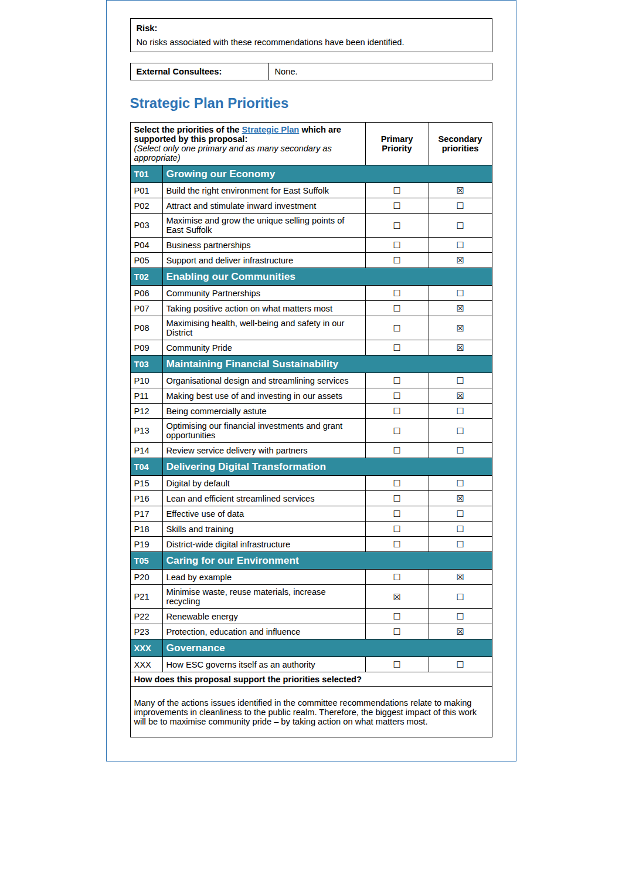Risk:
No risks associated with these recommendations have been identified.
| External Consultees: | None. |
Strategic Plan Priorities
| Select the priorities of the Strategic Plan which are supported by this proposal: (Select only one primary and as many secondary as appropriate) | Primary Priority | Secondary priorities |
| T01 | Growing our Economy |
| P01 | Build the right environment for East Suffolk | ☐ | ☒ |
| P02 | Attract and stimulate inward investment | ☐ | ☐ |
| P03 | Maximise and grow the unique selling points of East Suffolk | ☐ | ☐ |
| P04 | Business partnerships | ☐ | ☐ |
| P05 | Support and deliver infrastructure | ☐ | ☒ |
| T02 | Enabling our Communities |
| P06 | Community Partnerships | ☐ | ☐ |
| P07 | Taking positive action on what matters most | ☐ | ☒ |
| P08 | Maximising health, well-being and safety in our District | ☐ | ☒ |
| P09 | Community Pride | ☐ | ☒ |
| T03 | Maintaining Financial Sustainability |
| P10 | Organisational design and streamlining services | ☐ | ☐ |
| P11 | Making best use of and investing in our assets | ☐ | ☒ |
| P12 | Being commercially astute | ☐ | ☐ |
| P13 | Optimising our financial investments and grant opportunities | ☐ | ☐ |
| P14 | Review service delivery with partners | ☐ | ☐ |
| T04 | Delivering Digital Transformation |
| P15 | Digital by default | ☐ | ☐ |
| P16 | Lean and efficient streamlined services | ☐ | ☒ |
| P17 | Effective use of data | ☐ | ☐ |
| P18 | Skills and training | ☐ | ☐ |
| P19 | District-wide digital infrastructure | ☐ | ☐ |
| T05 | Caring for our Environment |
| P20 | Lead by example | ☐ | ☒ |
| P21 | Minimise waste, reuse materials, increase recycling | ☒ | ☐ |
| P22 | Renewable energy | ☐ | ☐ |
| P23 | Protection, education and influence | ☐ | ☒ |
| XXX | Governance |
| XXX | How ESC governs itself as an authority | ☐ | ☐ |
| How does this proposal support the priorities selected? |
| Many of the actions issues identified in the committee recommendations relate to making improvements in cleanliness to the public realm. Therefore, the biggest impact of this work will be to maximise community pride – by taking action on what matters most. |